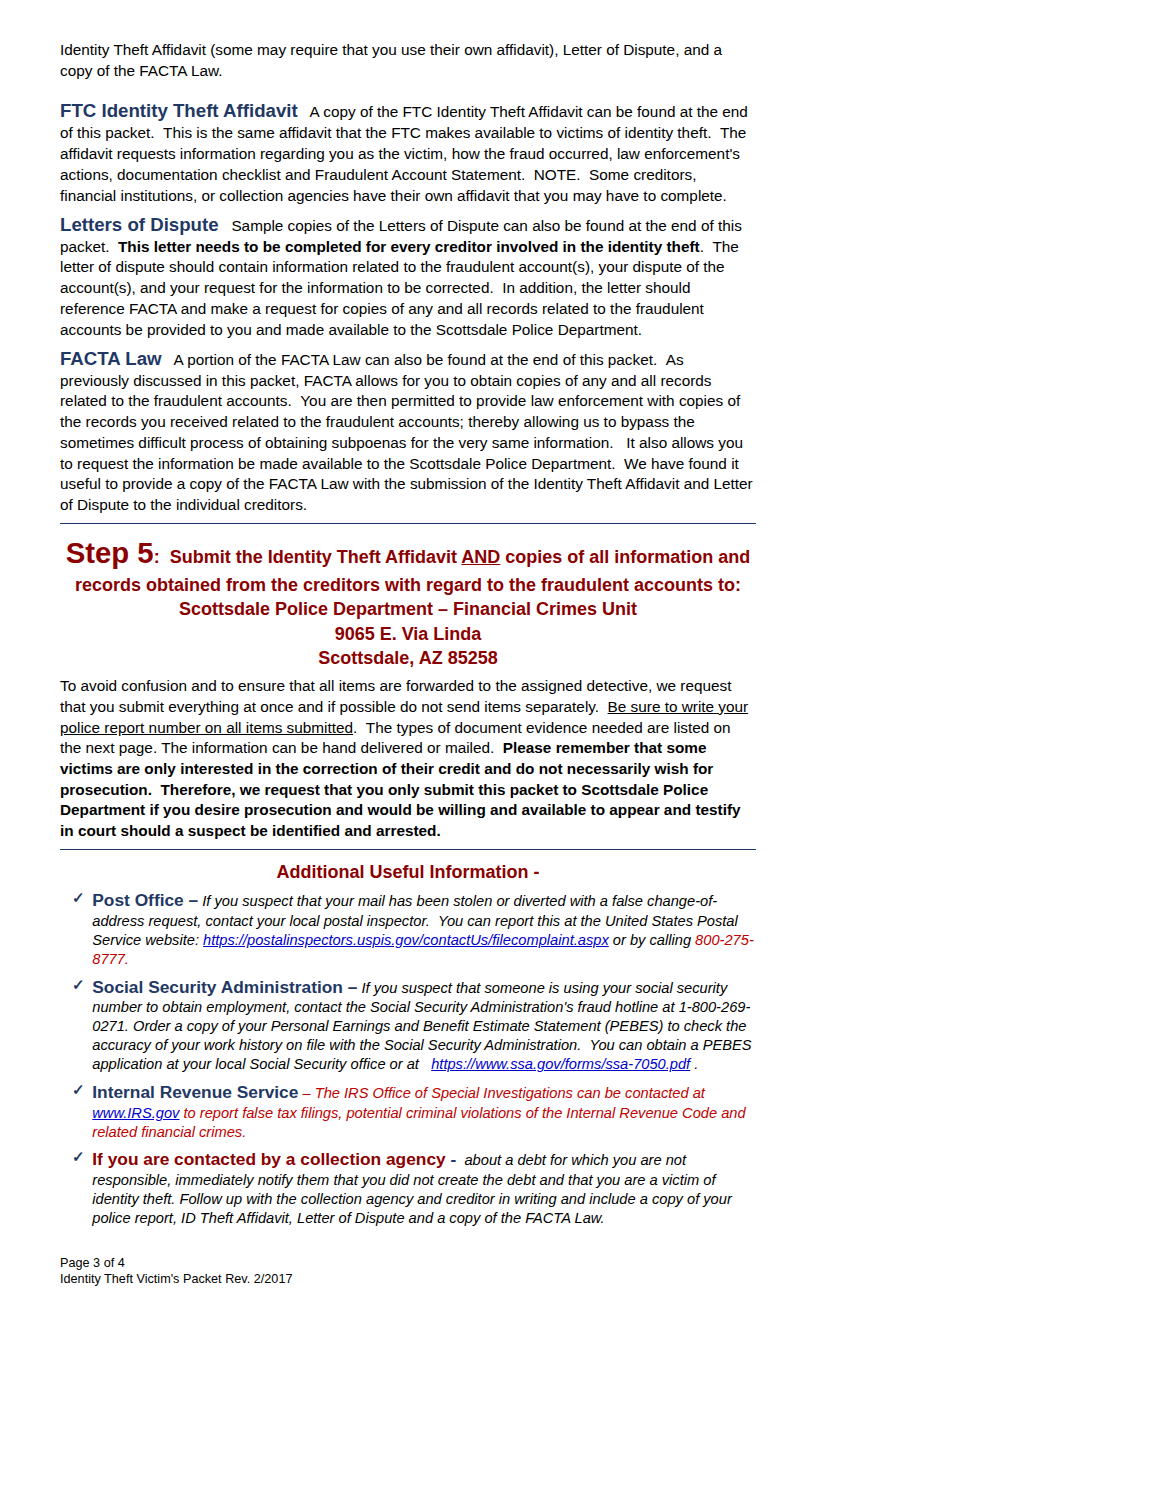Identity Theft Affidavit (some may require that you use their own affidavit), Letter of Dispute, and a copy of the FACTA Law.
FTC Identity Theft Affidavit A copy of the FTC Identity Theft Affidavit can be found at the end of this packet. This is the same affidavit that the FTC makes available to victims of identity theft. The affidavit requests information regarding you as the victim, how the fraud occurred, law enforcement's actions, documentation checklist and Fraudulent Account Statement. NOTE. Some creditors, financial institutions, or collection agencies have their own affidavit that you may have to complete.
Letters of Dispute Sample copies of the Letters of Dispute can also be found at the end of this packet. This letter needs to be completed for every creditor involved in the identity theft. The letter of dispute should contain information related to the fraudulent account(s), your dispute of the account(s), and your request for the information to be corrected. In addition, the letter should reference FACTA and make a request for copies of any and all records related to the fraudulent accounts be provided to you and made available to the Scottsdale Police Department.
FACTA Law A portion of the FACTA Law can also be found at the end of this packet. As previously discussed in this packet, FACTA allows for you to obtain copies of any and all records related to the fraudulent accounts. You are then permitted to provide law enforcement with copies of the records you received related to the fraudulent accounts; thereby allowing us to bypass the sometimes difficult process of obtaining subpoenas for the very same information. It also allows you to request the information be made available to the Scottsdale Police Department. We have found it useful to provide a copy of the FACTA Law with the submission of the Identity Theft Affidavit and Letter of Dispute to the individual creditors.
Step 5: Submit the Identity Theft Affidavit AND copies of all information and records obtained from the creditors with regard to the fraudulent accounts to: Scottsdale Police Department – Financial Crimes Unit 9065 E. Via Linda Scottsdale, AZ 85258
To avoid confusion and to ensure that all items are forwarded to the assigned detective, we request that you submit everything at once and if possible do not send items separately. Be sure to write your police report number on all items submitted. The types of document evidence needed are listed on the next page. The information can be hand delivered or mailed. Please remember that some victims are only interested in the correction of their credit and do not necessarily wish for prosecution. Therefore, we request that you only submit this packet to Scottsdale Police Department if you desire prosecution and would be willing and available to appear and testify in court should a suspect be identified and arrested.
Additional Useful Information -
Post Office – If you suspect that your mail has been stolen or diverted with a false change-of-address request, contact your local postal inspector. You can report this at the United States Postal Service website: https://postalinspectors.uspis.gov/contactUs/filecomplaint.aspx or by calling 800-275-8777.
Social Security Administration – If you suspect that someone is using your social security number to obtain employment, contact the Social Security Administration's fraud hotline at 1-800-269-0271. Order a copy of your Personal Earnings and Benefit Estimate Statement (PEBES) to check the accuracy of your work history on file with the Social Security Administration. You can obtain a PEBES application at your local Social Security office or at https://www.ssa.gov/forms/ssa-7050.pdf .
Internal Revenue Service – The IRS Office of Special Investigations can be contacted at www.IRS.gov to report false tax filings, potential criminal violations of the Internal Revenue Code and related financial crimes.
If you are contacted by a collection agency - about a debt for which you are not responsible, immediately notify them that you did not create the debt and that you are a victim of identity theft. Follow up with the collection agency and creditor in writing and include a copy of your police report, ID Theft Affidavit, Letter of Dispute and a copy of the FACTA Law.
Page 3 of 4
Identity Theft Victim's Packet Rev. 2/2017